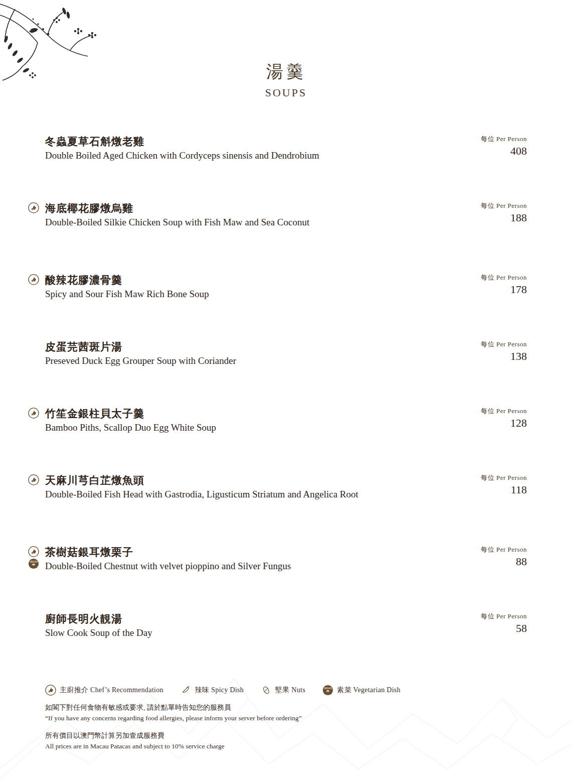湯羹
SOUPS
冬蟲夏草石斛燉老雞
Double Boiled Aged Chicken with Cordyceps sinensis and Dendrobium
每位 Per Person
408
海底椰花膠燉烏雞
Double-Boiled Silkie Chicken Soup with Fish Maw and Sea Coconut
每位 Per Person
188
酸辣花膠濃骨羹
Spicy and Sour Fish Maw Rich Bone Soup
每位 Per Person
178
皮蛋芫茜斑片湯
Preseved Duck Egg Grouper Soup with Coriander
每位 Per Person
138
竹笙金銀柱貝太子羹
Bamboo Piths, Scallop Duo Egg White Soup
每位 Per Person
128
天麻川芎白芷燉魚頭
Double-Boiled Fish Head with Gastrodia, Ligusticum Striatum and Angelica Root
每位 Per Person
118
VEGAN
茶樹菇銀耳燉栗子
Double-Boiled Chestnut with velvet pioppino and Silver Fungus
每位 Per Person
88
廚師長明火靚湯
Slow Cook Soup of the Day
每位 Per Person
58
主廚推介 Chef’s Recommendation
辣味 Spicy Dish
堅果 Nuts
VEGAN 素菜 Vegetarian Dish
如閣下對任何食物有敏感或要求, 請於點單時告知您的服務員
“If you have any concerns regarding food allergies, please inform your server before ordering”
所有價目以澳門幣計算另加壹成服務費
All prices are in Macau Patacas and subject to 10% service charge